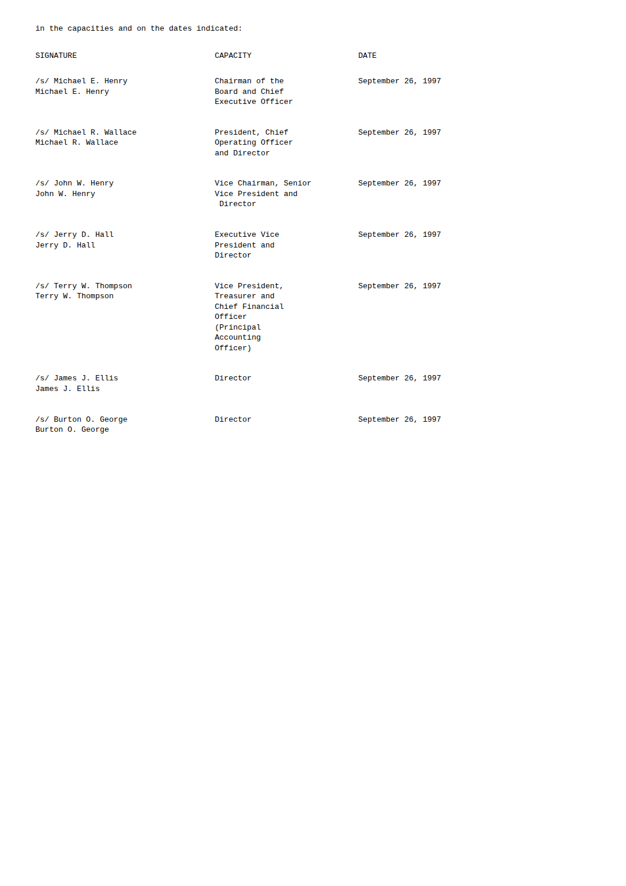in the capacities and on the dates indicated:
| SIGNATURE | CAPACITY | DATE |
| --- | --- | --- |
| /s/ Michael E. Henry Michael E. Henry | Chairman of the Board and Chief Executive Officer | September 26, 1997 |
| /s/ Michael R. Wallace Michael R. Wallace | President, Chief Operating Officer and Director | September 26, 1997 |
| /s/ John W. Henry John W. Henry | Vice Chairman, Senior Vice President and Director | September 26, 1997 |
| /s/ Jerry D. Hall Jerry D. Hall | Executive Vice President and Director | September 26, 1997 |
| /s/ Terry W. Thompson Terry W. Thompson | Vice President, Treasurer and Chief Financial Officer (Principal Accounting Officer) | September 26, 1997 |
| /s/ James J. Ellis James J. Ellis | Director | September 26, 1997 |
| /s/ Burton O. George Burton O. George | Director | September 26, 1997 |